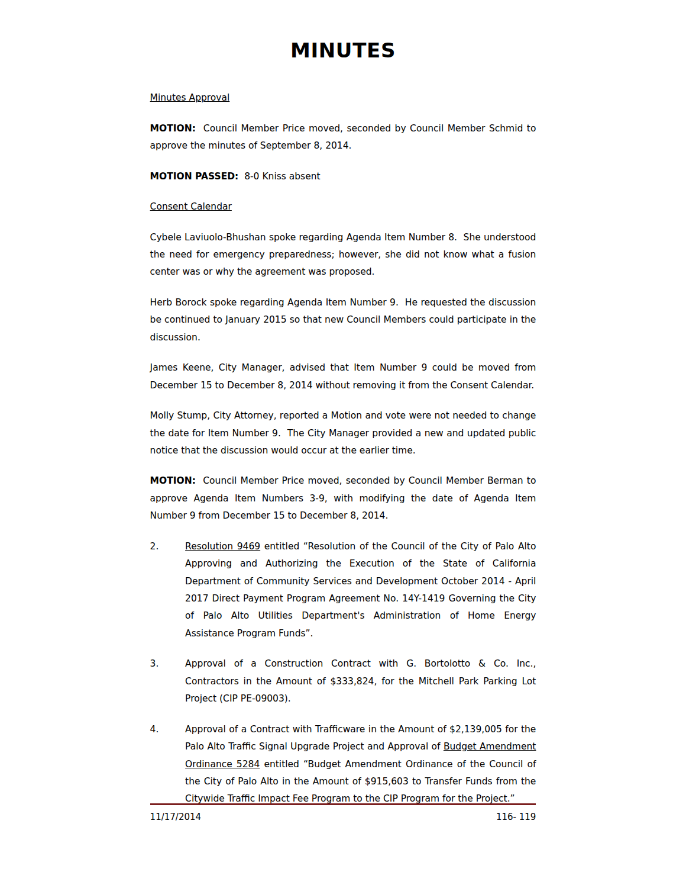MINUTES
Minutes Approval
MOTION: Council Member Price moved, seconded by Council Member Schmid to approve the minutes of September 8, 2014.
MOTION PASSED: 8-0 Kniss absent
Consent Calendar
Cybele Laviuolo-Bhushan spoke regarding Agenda Item Number 8. She understood the need for emergency preparedness; however, she did not know what a fusion center was or why the agreement was proposed.
Herb Borock spoke regarding Agenda Item Number 9. He requested the discussion be continued to January 2015 so that new Council Members could participate in the discussion.
James Keene, City Manager, advised that Item Number 9 could be moved from December 15 to December 8, 2014 without removing it from the Consent Calendar.
Molly Stump, City Attorney, reported a Motion and vote were not needed to change the date for Item Number 9. The City Manager provided a new and updated public notice that the discussion would occur at the earlier time.
MOTION: Council Member Price moved, seconded by Council Member Berman to approve Agenda Item Numbers 3-9, with modifying the date of Agenda Item Number 9 from December 15 to December 8, 2014.
2.
Resolution 9469 entitled “Resolution of the Council of the City of Palo Alto Approving and Authorizing the Execution of the State of California Department of Community Services and Development October 2014 - April 2017 Direct Payment Program Agreement No. 14Y-1419 Governing the City of Palo Alto Utilities Department's Administration of Home Energy Assistance Program Funds”.
3.
Approval of a Construction Contract with G. Bortolotto & Co. Inc., Contractors in the Amount of $333,824, for the Mitchell Park Parking Lot Project (CIP PE-09003).
4.
Approval of a Contract with Trafficware in the Amount of $2,139,005 for the Palo Alto Traffic Signal Upgrade Project and Approval of Budget Amendment Ordinance 5284 entitled “Budget Amendment Ordinance of the Council of the City of Palo Alto in the Amount of $915,603 to Transfer Funds from the Citywide Traffic Impact Fee Program to the CIP Program for the Project.”
11/17/2014 116- 119